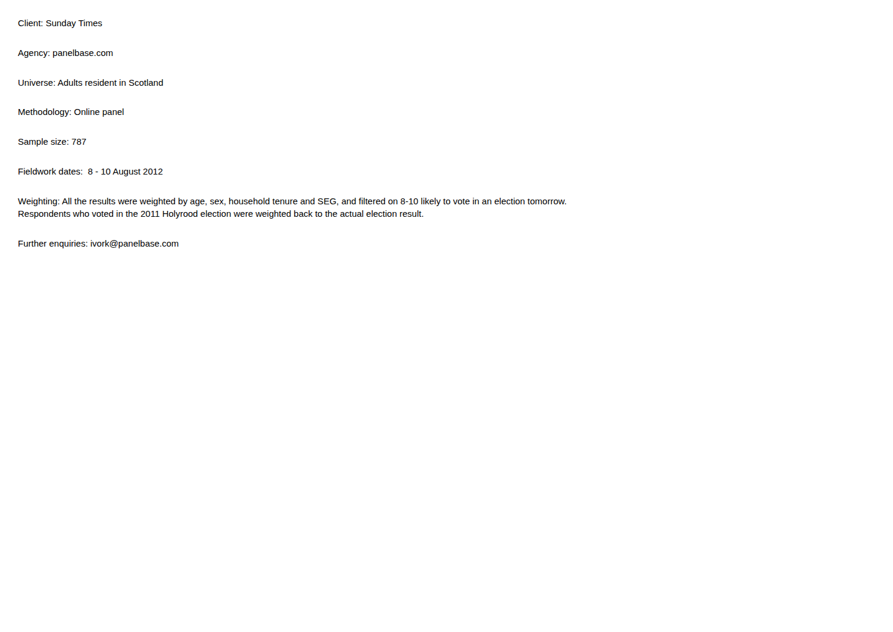Client: Sunday Times
Agency: panelbase.com
Universe: Adults resident in Scotland
Methodology: Online panel
Sample size: 787
Fieldwork dates: 8 - 10 August 2012
Weighting: All the results were weighted by age, sex, household tenure and SEG, and filtered on 8-10 likely to vote in an election tomorrow.
Respondents who voted in the 2011 Holyrood election were weighted back to the actual election result.
Further enquiries: ivork@panelbase.com